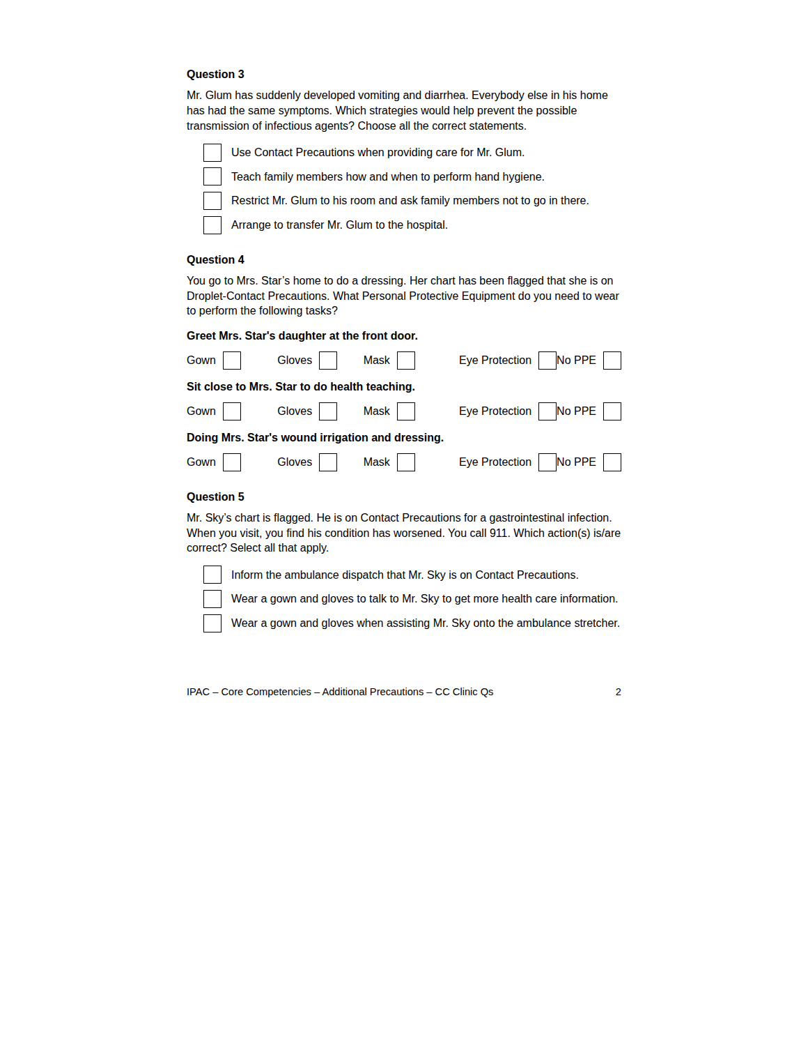Question 3
Mr. Glum has suddenly developed vomiting and diarrhea. Everybody else in his home has had the same symptoms. Which strategies would help prevent the possible transmission of infectious agents? Choose all the correct statements.
Use Contact Precautions when providing care for Mr. Glum.
Teach family members how and when to perform hand hygiene.
Restrict Mr. Glum to his room and ask family members not to go in there.
Arrange to transfer Mr. Glum to the hospital.
Question 4
You go to Mrs. Star’s home to do a dressing. Her chart has been flagged that she is on Droplet-Contact Precautions. What Personal Protective Equipment do you need to wear to perform the following tasks?
Greet Mrs. Star's daughter at the front door.
Gown Gloves Mask Eye Protection No PPE
Sit close to Mrs. Star to do health teaching.
Gown Gloves Mask Eye Protection No PPE
Doing Mrs. Star's wound irrigation and dressing.
Gown Gloves Mask Eye Protection No PPE
Question 5
Mr. Sky’s chart is flagged. He is on Contact Precautions for a gastrointestinal infection. When you visit, you find his condition has worsened. You call 911. Which action(s) is/are correct? Select all that apply.
Inform the ambulance dispatch that Mr. Sky is on Contact Precautions.
Wear a gown and gloves to talk to Mr. Sky to get more health care information.
Wear a gown and gloves when assisting Mr. Sky onto the ambulance stretcher.
IPAC – Core Competencies – Additional Precautions – CC Clinic Qs 2